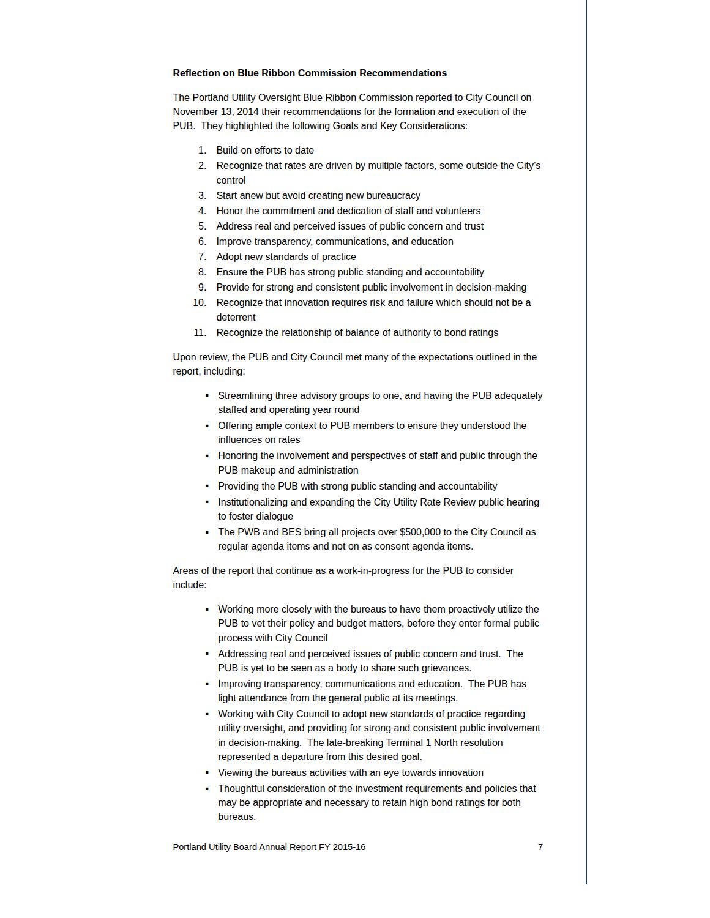Reflection on Blue Ribbon Commission Recommendations
The Portland Utility Oversight Blue Ribbon Commission reported to City Council on November 13, 2014 their recommendations for the formation and execution of the PUB. They highlighted the following Goals and Key Considerations:
Build on efforts to date
Recognize that rates are driven by multiple factors, some outside the City’s control
Start anew but avoid creating new bureaucracy
Honor the commitment and dedication of staff and volunteers
Address real and perceived issues of public concern and trust
Improve transparency, communications, and education
Adopt new standards of practice
Ensure the PUB has strong public standing and accountability
Provide for strong and consistent public involvement in decision-making
Recognize that innovation requires risk and failure which should not be a deterrent
Recognize the relationship of balance of authority to bond ratings
Upon review, the PUB and City Council met many of the expectations outlined in the report, including:
Streamlining three advisory groups to one, and having the PUB adequately staffed and operating year round
Offering ample context to PUB members to ensure they understood the influences on rates
Honoring the involvement and perspectives of staff and public through the PUB makeup and administration
Providing the PUB with strong public standing and accountability
Institutionalizing and expanding the City Utility Rate Review public hearing to foster dialogue
The PWB and BES bring all projects over $500,000 to the City Council as regular agenda items and not on as consent agenda items.
Areas of the report that continue as a work-in-progress for the PUB to consider include:
Working more closely with the bureaus to have them proactively utilize the PUB to vet their policy and budget matters, before they enter formal public process with City Council
Addressing real and perceived issues of public concern and trust. The PUB is yet to be seen as a body to share such grievances.
Improving transparency, communications and education. The PUB has light attendance from the general public at its meetings.
Working with City Council to adopt new standards of practice regarding utility oversight, and providing for strong and consistent public involvement in decision-making. The late-breaking Terminal 1 North resolution represented a departure from this desired goal.
Viewing the bureaus activities with an eye towards innovation
Thoughtful consideration of the investment requirements and policies that may be appropriate and necessary to retain high bond ratings for both bureaus.
Portland Utility Board Annual Report FY 2015-16 7